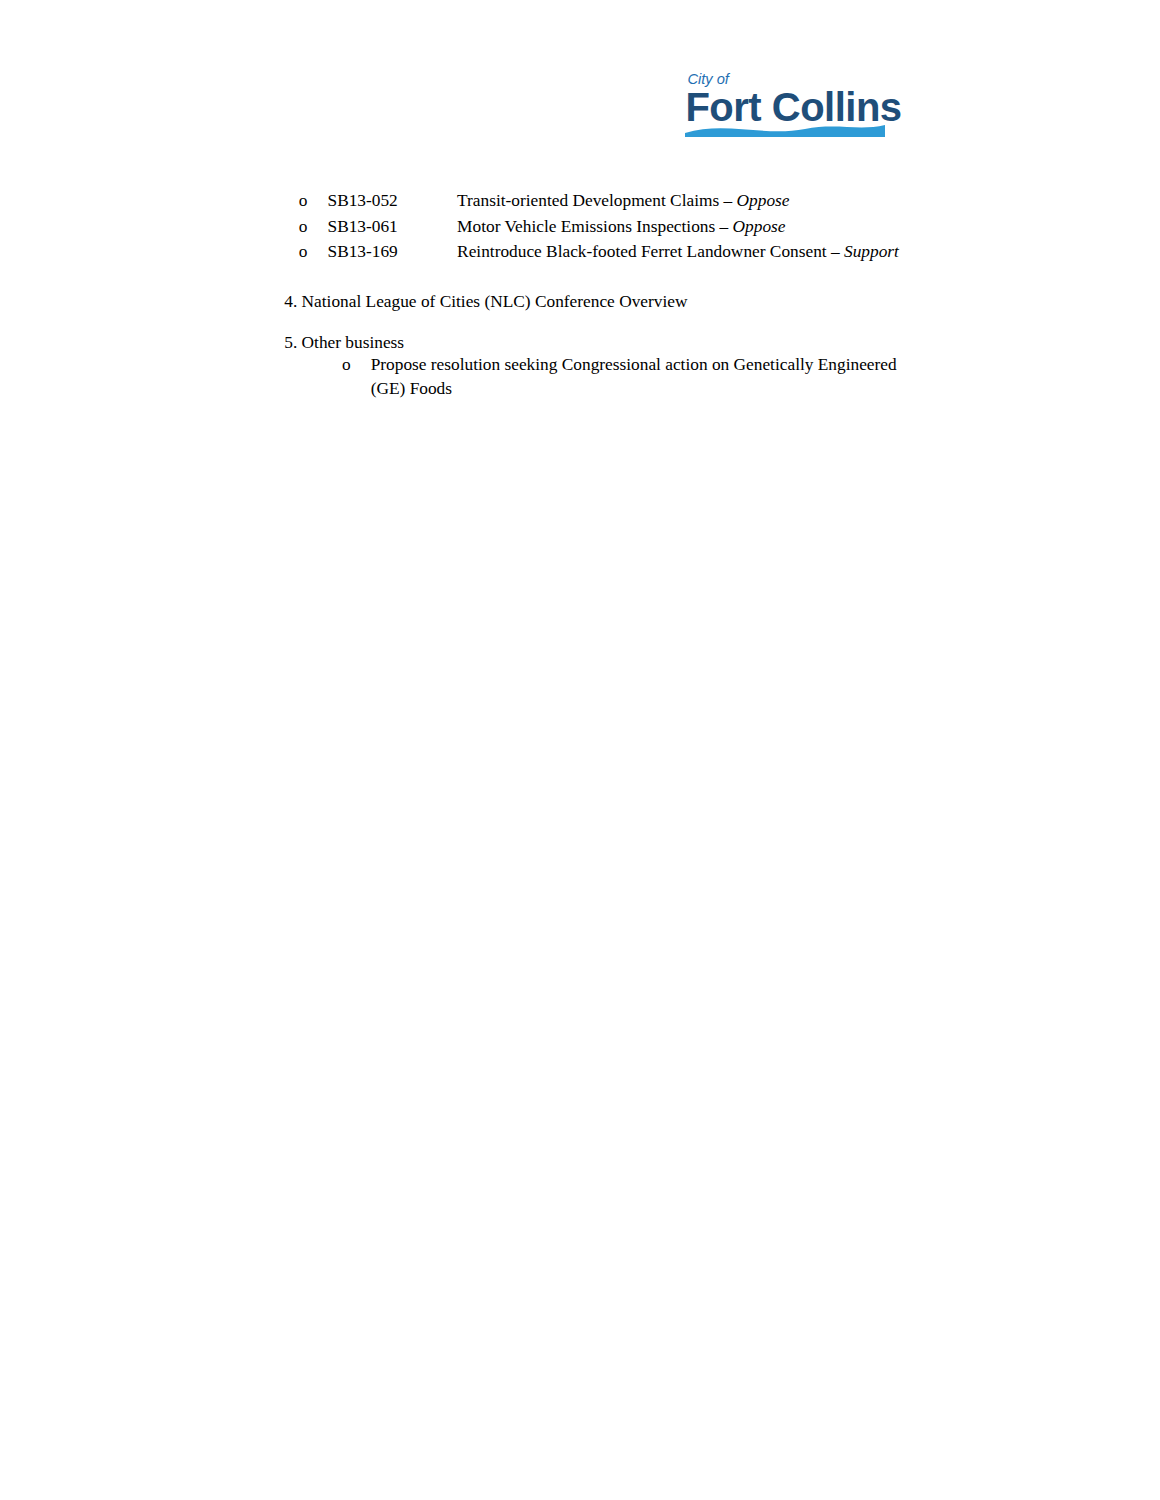City of
Fort Collins
SB13-052 Transit-oriented Development Claims – Oppose
SB13-061 Motor Vehicle Emissions Inspections – Oppose
SB13-169 Reintroduce Black-footed Ferret Landowner Consent – Support
National League of Cities (NLC) Conference Overview
Other business
Propose resolution seeking Congressional action on Genetically Engineered (GE) Foods